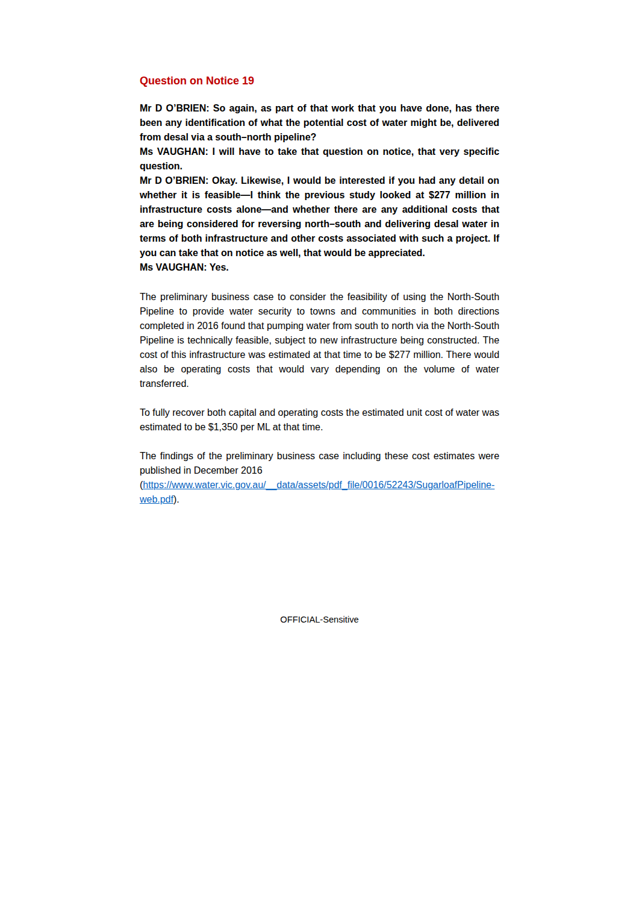Question on Notice 19
Mr D O’BRIEN: So again, as part of that work that you have done, has there been any identification of what the potential cost of water might be, delivered from desal via a south–north pipeline?
Ms VAUGHAN: I will have to take that question on notice, that very specific question.
Mr D O’BRIEN: Okay. Likewise, I would be interested if you had any detail on whether it is feasible—I think the previous study looked at $277 million in infrastructure costs alone—and whether there are any additional costs that are being considered for reversing north–south and delivering desal water in terms of both infrastructure and other costs associated with such a project. If you can take that on notice as well, that would be appreciated.
Ms VAUGHAN: Yes.
The preliminary business case to consider the feasibility of using the North-South Pipeline to provide water security to towns and communities in both directions completed in 2016 found that pumping water from south to north via the North-South Pipeline is technically feasible, subject to new infrastructure being constructed. The cost of this infrastructure was estimated at that time to be $277 million. There would also be operating costs that would vary depending on the volume of water transferred.
To fully recover both capital and operating costs the estimated unit cost of water was estimated to be $1,350 per ML at that time.
The findings of the preliminary business case including these cost estimates were published in December 2016
(https://www.water.vic.gov.au/__data/assets/pdf_file/0016/52243/SugarloafPipeline-web.pdf).
OFFICIAL-Sensitive